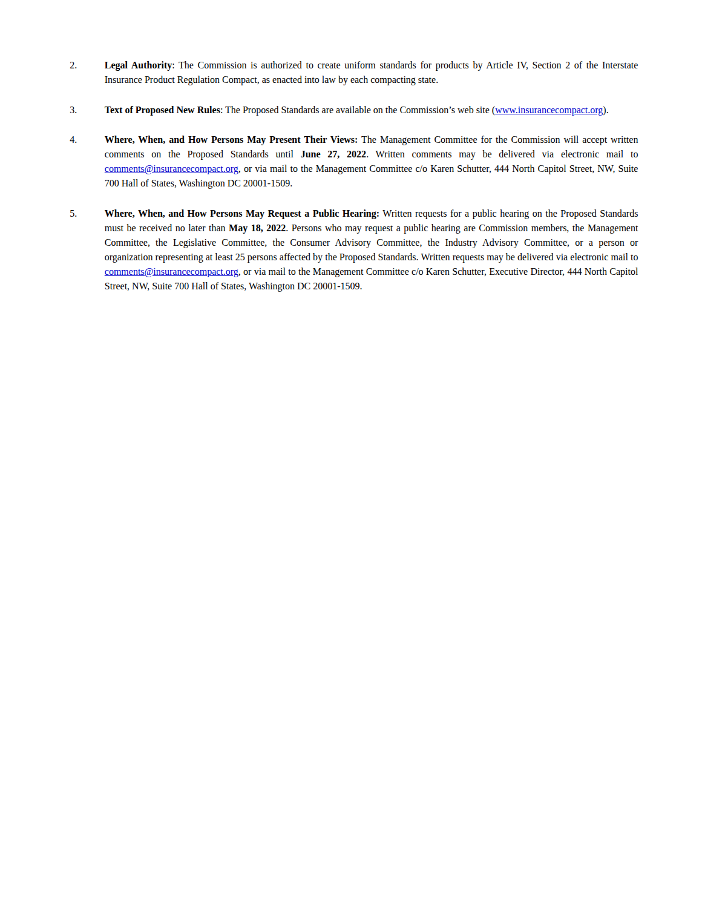2.
Legal Authority: The Commission is authorized to create uniform standards for products by Article IV, Section 2 of the Interstate Insurance Product Regulation Compact, as enacted into law by each compacting state.
3.
Text of Proposed New Rules: The Proposed Standards are available on the Commission’s web site (www.insurancecompact.org).
4.
Where, When, and How Persons May Present Their Views: The Management Committee for the Commission will accept written comments on the Proposed Standards until June 27, 2022. Written comments may be delivered via electronic mail to comments@insurancecompact.org, or via mail to the Management Committee c/o Karen Schutter, 444 North Capitol Street, NW, Suite 700 Hall of States, Washington DC 20001-1509.
5.
Where, When, and How Persons May Request a Public Hearing: Written requests for a public hearing on the Proposed Standards must be received no later than May 18, 2022. Persons who may request a public hearing are Commission members, the Management Committee, the Legislative Committee, the Consumer Advisory Committee, the Industry Advisory Committee, or a person or organization representing at least 25 persons affected by the Proposed Standards. Written requests may be delivered via electronic mail to comments@insurancecompact.org, or via mail to the Management Committee c/o Karen Schutter, Executive Director, 444 North Capitol Street, NW, Suite 700 Hall of States, Washington DC 20001-1509.